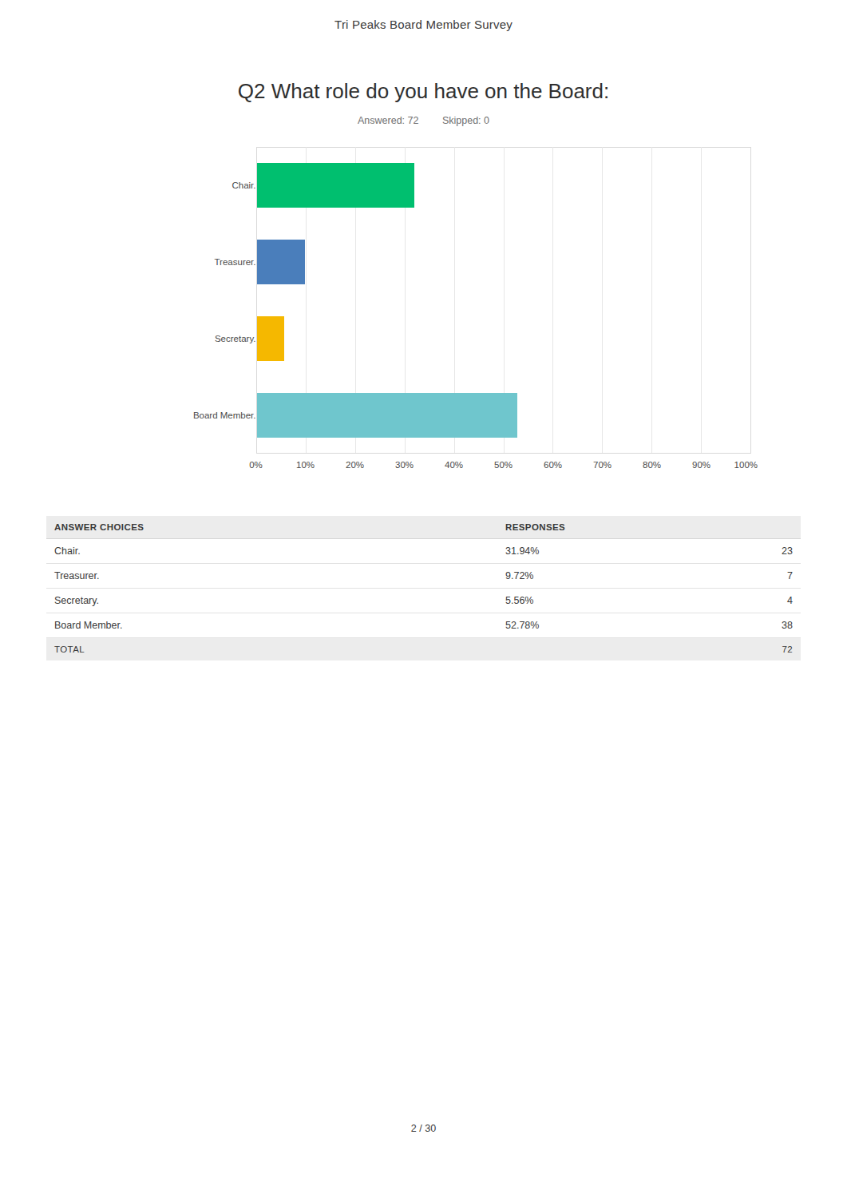Tri Peaks Board Member Survey
Q2 What role do you have on the Board:
Answered: 72 Skipped: 0
| Chair. | |
| Treasurer. | |
| Secretary. | |
| Board Member. | |
0% 10% 20% 30% 40% 50% 60% 70% 80% 90% 100%
| ANSWER CHOICES | RESPONSES |
| --- | --- |
| Chair. | 31.94% | 23 |
| Treasurer. | 9.72% | 7 |
| Secretary. | 5.56% | 4 |
| Board Member. | 52.78% | 38 |
| TOTAL | | 72 |
2 / 30